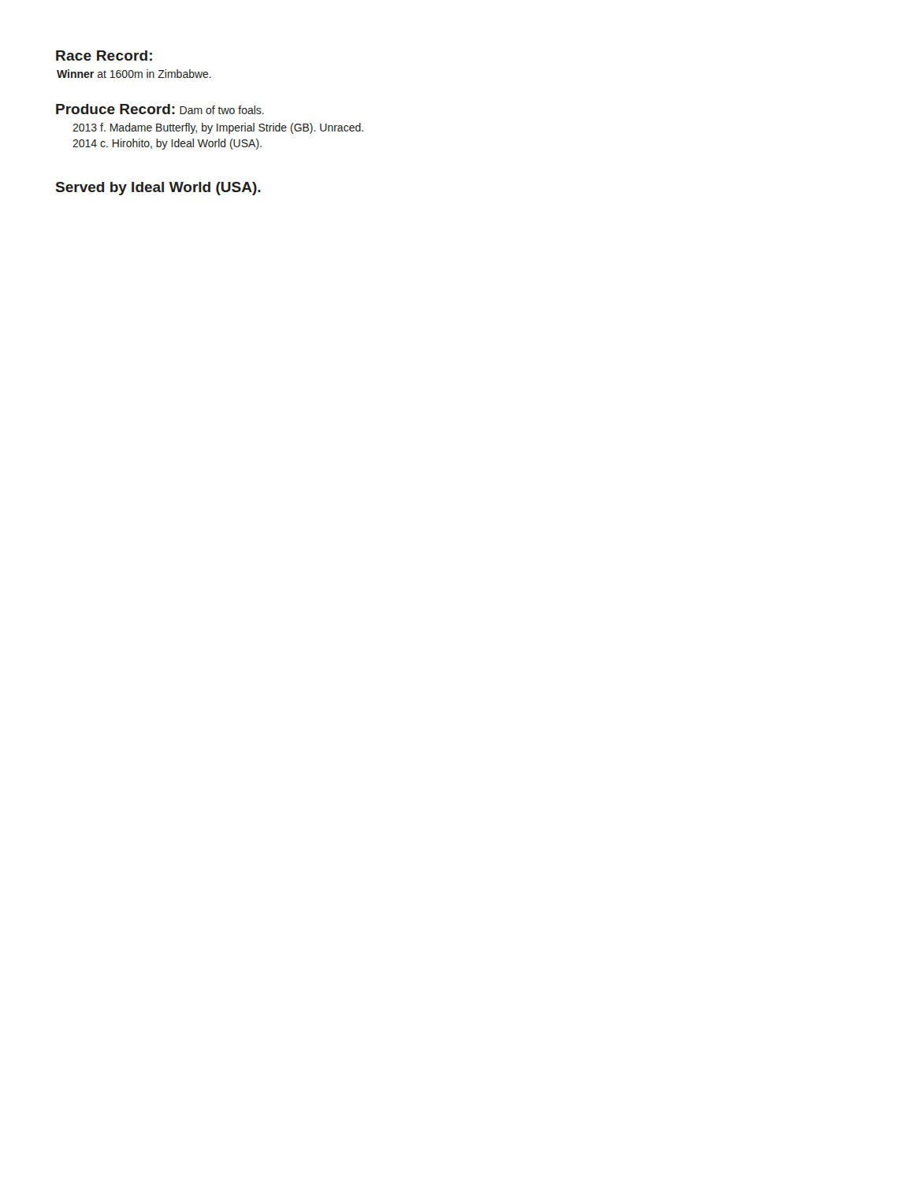Race Record:
Winner at 1600m in Zimbabwe.
Produce Record: Dam of two foals.
2013 f. Madame Butterfly, by Imperial Stride (GB). Unraced.
2014 c. Hirohito, by Ideal World (USA).
Served by Ideal World (USA).